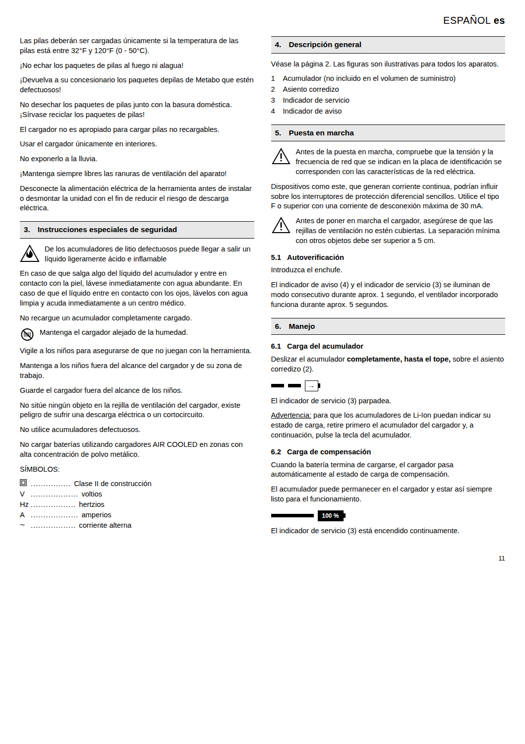ESPAÑOL es
Las pilas deberán ser cargadas únicamente si la temperatura de las pilas está entre 32°F y 120°F (0 - 50°C).
¡No echar los paquetes de pilas al fuego ni alagua!
¡Devuelva a su concesionario los paquetes depilas de Metabo que estén defectuosos!
No desechar los paquetes de pilas junto con la basura doméstica. ¡Sírvase reciclar los paquetes de pilas!
El cargador no es apropiado para cargar pilas no recargables.
Usar el cargador únicamente en interiores.
No exponerlo a la lluvia.
¡Mantenga siempre libres las ranuras de ventilación del aparato!
Desconecte la alimentación eléctrica de la herramienta antes de instalar o desmontar la unidad con el fin de reducir el riesgo de descarga eléctrica.
3. Instrucciones especiales de seguridad
De los acumuladores de litio defectuosos puede llegar a salir un líquido ligeramente ácido e inflamable
En caso de que salga algo del líquido del acumulador y entre en contacto con la piel, lávese inmediatamente con agua abundante. En caso de que el líquido entre en contacto con los ojos, lávelos con agua limpia y acuda inmediatamente a un centro médico.
No recargue un acumulador completamente cargado.
Mantenga el cargador alejado de la humedad.
Vigile a los niños para asegurarse de que no juegan con la herramienta.
Mantenga a los niños fuera del alcance del cargador y de su zona de trabajo.
Guarde el cargador fuera del alcance de los niños.
No sitúe ningún objeto en la rejilla de ventilación del cargador, existe peligro de sufrir una descarga eléctrica o un cortocircuito.
No utilice acumuladores defectuosos.
No cargar baterías utilizando cargadores AIR COOLED en zonas con alta concentración de polvo metálico.
SÍMBOLOS:
................ Clase II de construcción
V ................... voltios
Hz .................. hertzios
A ................... amperios
~ .................. corriente alterna
4. Descripción general
Véase la página 2. Las figuras son ilustrativas para todos los aparatos.
1 Acumulador (no incluido en el volumen de suministro)
2 Asiento corredizo
3 Indicador de servicio
4 Indicador de aviso
5. Puesta en marcha
Antes de la puesta en marcha, compruebe que la tensión y la frecuencia de red que se indican en la placa de identificación se corresponden con las características de la red eléctrica.
Dispositivos como este, que generan corriente continua, podrían influir sobre los interruptores de protección diferencial sencillos. Utilice el tipo F o superior con una corriente de desconexión máxima de 30 mA.
Antes de poner en marcha el cargador, asegúrese de que las rejillas de ventilación no estén cubiertas. La separación mínima con otros objetos debe ser superior a 5 cm.
5.1 Autoverificación
Introduzca el enchufe.
El indicador de aviso (4) y el indicador de servicio (3) se iluminan de modo consecutivo durante aprox. 1 segundo, el ventilador incorporado funciona durante aprox. 5 segundos.
6. Manejo
6.1 Carga del acumulador
Deslizar el acumulador completamente, hasta el tope, sobre el asiento corredizo (2).
→
El indicador de servicio (3) parpadea.
Advertencia: para que los acumuladores de Li-Ion puedan indicar su estado de carga, retire primero el acumulador del cargador y, a continuación, pulse la tecla del acumulador.
6.2 Carga de compensación
Cuando la batería termina de cargarse, el cargador pasa automáticamente al estado de carga de compensación.
El acumulador puede permanecer en el cargador y estar así siempre listo para el funcionamiento.
100 %
El indicador de servicio (3) está encendido continuamente.
11